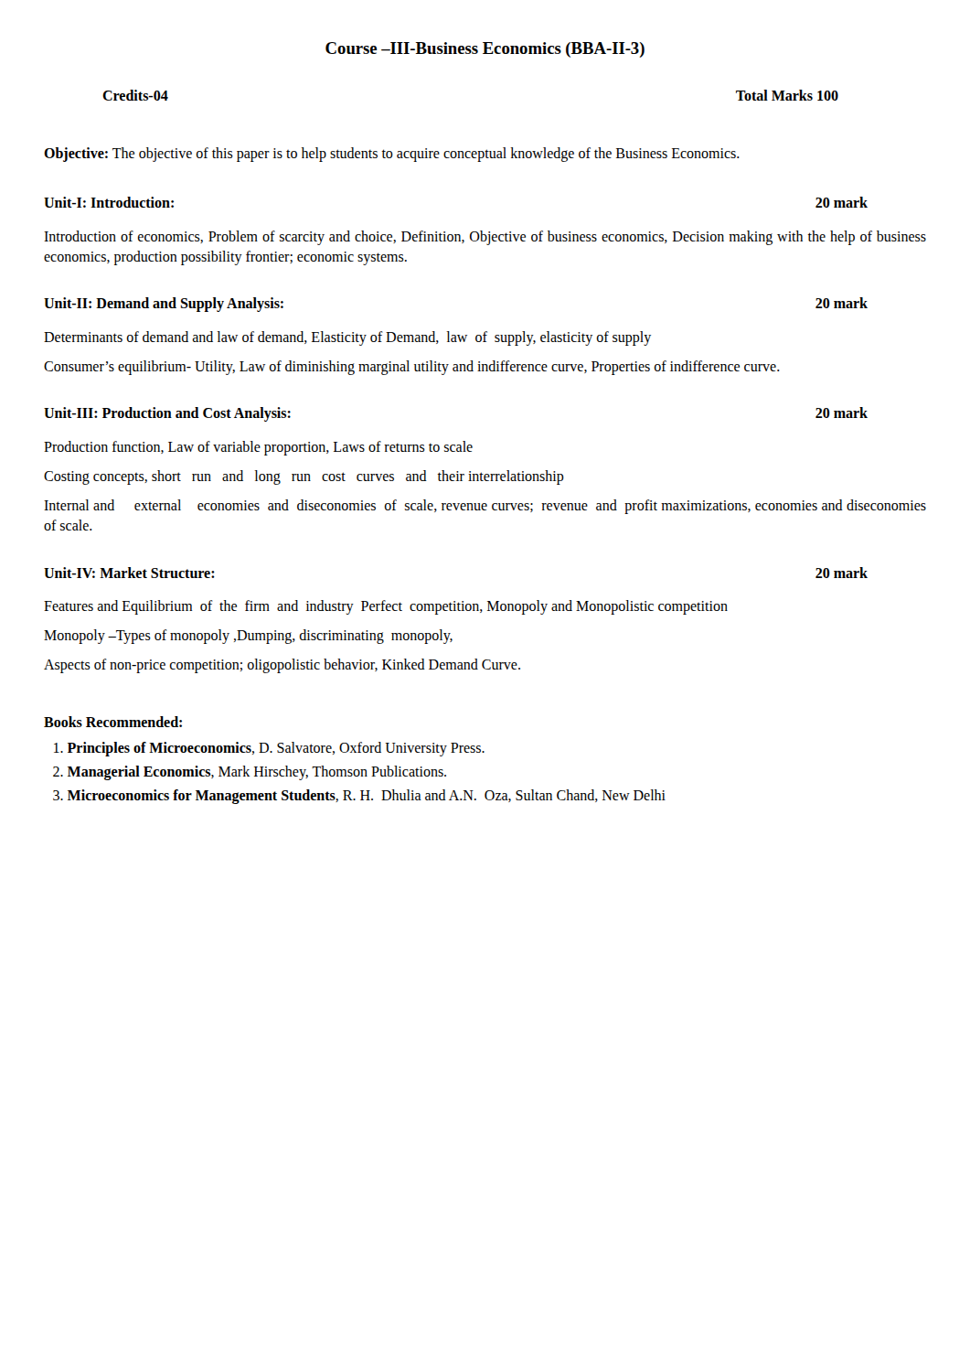Course –III-Business Economics (BBA-II-3)
Credits-04 Total Marks 100
Objective: The objective of this paper is to help students to acquire conceptual knowledge of the Business Economics.
Unit-I: Introduction: 20 mark
Introduction of economics, Problem of scarcity and choice, Definition, Objective of business economics, Decision making with the help of business economics, production possibility frontier; economic systems.
Unit-II: Demand and Supply Analysis: 20 mark
Determinants of demand and law of demand, Elasticity of Demand, law of supply, elasticity of supply
Consumer’s equilibrium- Utility, Law of diminishing marginal utility and indifference curve, Properties of indifference curve.
Unit-III: Production and Cost Analysis: 20 mark
Production function, Law of variable proportion, Laws of returns to scale
Costing concepts, short run and long run cost curves and their interrelationship
Internal and external economies and diseconomies of scale, revenue curves; revenue and profit maximizations, economies and diseconomies of scale.
Unit-IV: Market Structure: 20 mark
Features and Equilibrium of the firm and industry Perfect competition, Monopoly and Monopolistic competition
Monopoly –Types of monopoly ,Dumping, discriminating monopoly,
Aspects of non‑price competition; oligopolistic behavior, Kinked Demand Curve.
Books Recommended:
Principles of Microeconomics, D. Salvatore, Oxford University Press.
Managerial Economics, Mark Hirschey, Thomson Publications.
Microeconomics for Management Students, R. H. Dhulia and A.N. Oza, Sultan Chand, New Delhi